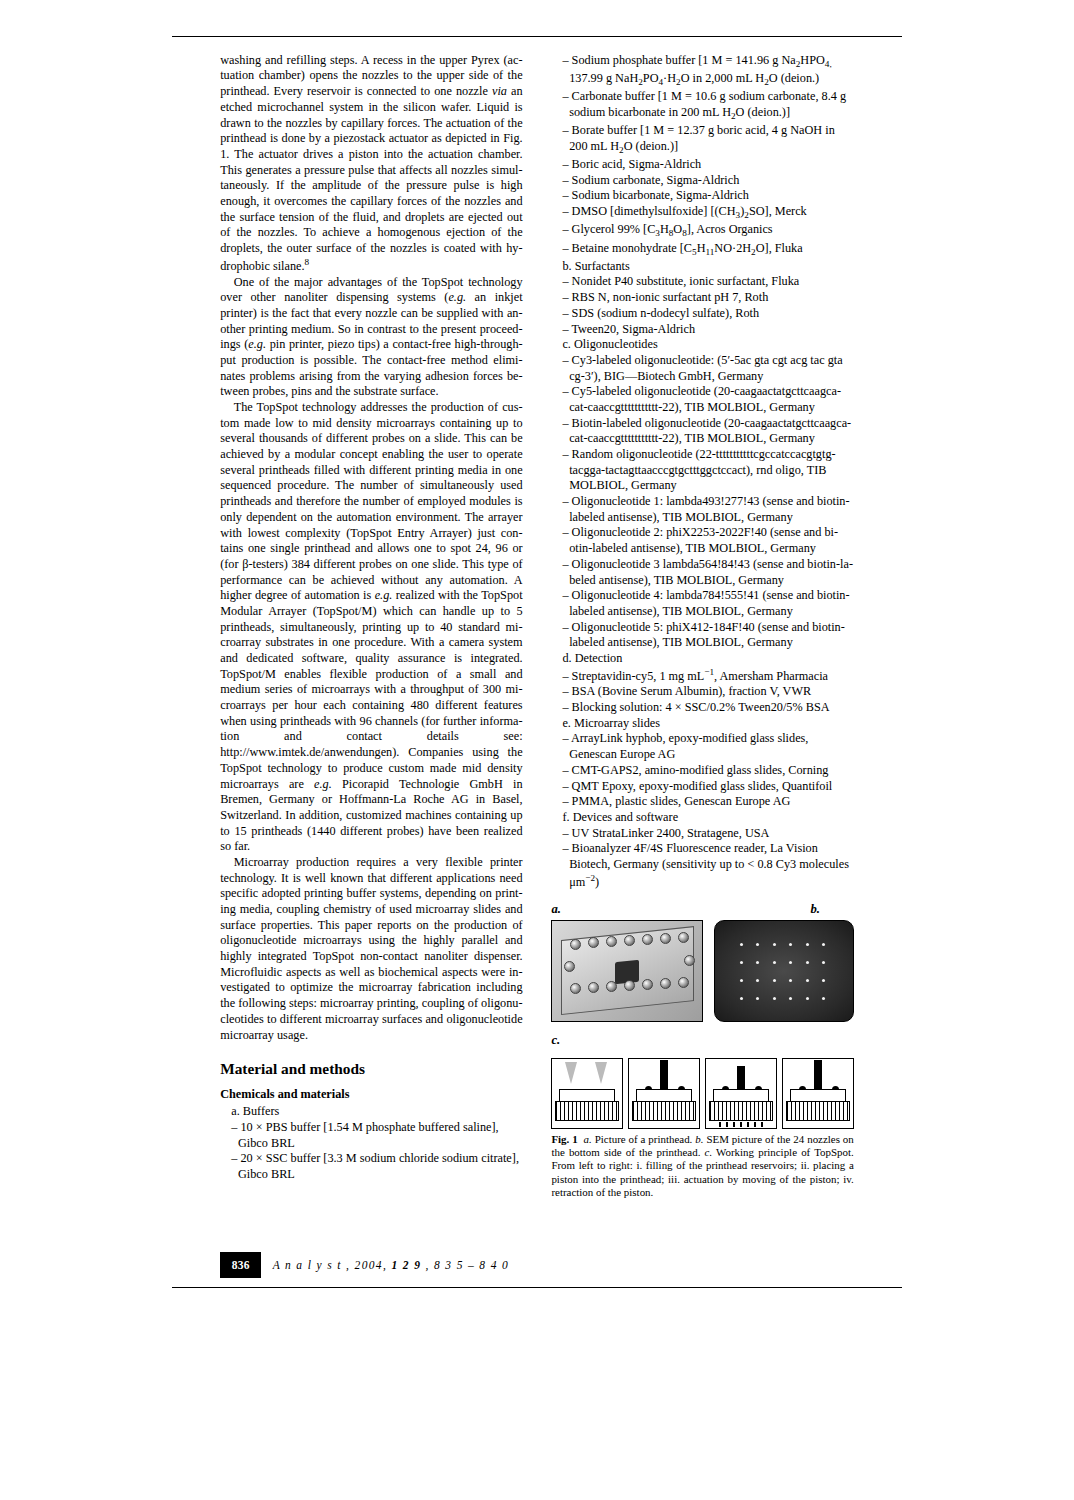washing and refilling steps. A recess in the upper Pyrex (actuation chamber) opens the nozzles to the upper side of the printhead. Every reservoir is connected to one nozzle via an etched microchannel system in the silicon wafer. Liquid is drawn to the nozzles by capillary forces. The actuation of the printhead is done by a piezostack actuator as depicted in Fig. 1. The actuator drives a piston into the actuation chamber. This generates a pressure pulse that affects all nozzles simultaneously. If the amplitude of the pressure pulse is high enough, it overcomes the capillary forces of the nozzles and the surface tension of the fluid, and droplets are ejected out of the nozzles. To achieve a homogenous ejection of the droplets, the outer surface of the nozzles is coated with hydrophobic silane.8
One of the major advantages of the TopSpot technology over other nanoliter dispensing systems (e.g. an inkjet printer) is the fact that every nozzle can be supplied with another printing medium. So in contrast to the present proceedings (e.g. pin printer, piezo tips) a contact-free high-throughput production is possible. The contact-free method eliminates problems arising from the varying adhesion forces between probes, pins and the substrate surface.
The TopSpot technology addresses the production of custom made low to mid density microarrays containing up to several thousands of different probes on a slide. This can be achieved by a modular concept enabling the user to operate several printheads filled with different printing media in one sequenced procedure. The number of simultaneously used printheads and therefore the number of employed modules is only dependent on the automation environment. The arrayer with lowest complexity (TopSpot Entry Arrayer) just contains one single printhead and allows one to spot 24, 96 or (for β-testers) 384 different probes on one slide. This type of performance can be achieved without any automation. A higher degree of automation is e.g. realized with the TopSpot Modular Arrayer (TopSpot/M) which can handle up to 5 printheads, simultaneously, printing up to 40 standard microarray substrates in one procedure. With a camera system and dedicated software, quality assurance is integrated. TopSpot/M enables flexible production of a small and medium series of microarrays with a throughput of 300 microarrays per hour each containing 480 different features when using printheads with 96 channels (for further information and contact details see: http://www.imtek.de/anwendungen). Companies using the TopSpot technology to produce custom made mid density microarrays are e.g. Picorapid Technologie GmbH in Bremen, Germany or Hoffmann-La Roche AG in Basel, Switzerland. In addition, customized machines containing up to 15 printheads (1440 different probes) have been realized so far.
Microarray production requires a very flexible printer technology. It is well known that different applications need specific adopted printing buffer systems, depending on printing media, coupling chemistry of used microarray slides and surface properties. This paper reports on the production of oligonucleotide microarrays using the highly parallel and highly integrated TopSpot non-contact nanoliter dispenser. Microfluidic aspects as well as biochemical aspects were investigated to optimize the microarray fabrication including the following steps: microarray printing, coupling of oligonucleotides to different microarray surfaces and oligonucleotide microarray usage.
Material and methods
Chemicals and materials
a. Buffers
– 10 × PBS buffer [1.54 M phosphate buffered saline], Gibco BRL
– 20 × SSC buffer [3.3 M sodium chloride sodium citrate], Gibco BRL
– Sodium phosphate buffer [1 M = 141.96 g Na2 HPO4, 137.99 g NaH2 PO4·H2 O in 2,000 mL H2 O (deion.)
– Carbonate buffer [1 M = 10.6 g sodium carbonate, 8.4 g sodium bicarbonate in 200 mL H2 O (deion.)]
– Borate buffer [1 M = 12.37 g boric acid, 4 g NaOH in 200 mL H2 O (deion.)]
– Boric acid, Sigma-Aldrich
– Sodium carbonate, Sigma-Aldrich
– Sodium bicarbonate, Sigma-Aldrich
– DMSO [dimethylsulfoxide] [(CH3)2 SO], Merck
– Glycerol 99% [C3 H8 O8], Acros Organics
– Betaine monohydrate [C5 H11 NO·2H2 O], Fluka
b. Surfactants
– Nonidet P40 substitute, ionic surfactant, Fluka
– RBS N, non-ionic surfactant pH 7, Roth
– SDS (sodium n-dodecyl sulfate), Roth
– Tween20, Sigma-Aldrich
c. Oligonucleotides
– Cy3-labeled oligonucleotide: (5′-5ac gta cgt acg tac gta cg-3′), BIG—Biotech GmbH, Germany
– Cy5-labeled oligonucleotide (20-caagaactatgcttcaagcacat-caaccgttttttttttt-22), TIB MOLBIOL, Germany
– Biotin-labeled oligonucleotide (20-caagaactatgcttcaagcacat-caaccgttttttttttt-22), TIB MOLBIOL, Germany
– Random oligonucleotide (22-tttttttttttcgccatccacgtgtgtacgga-tactagttaacccgtgctttggctccact), rnd oligo, TIB MOLBIOL, Germany
– Oligonucleotide 1: lambda493!277!43 (sense and biotin-labeled antisense), TIB MOLBIOL, Germany
– Oligonucleotide 2: phiX2253-2022F!40 (sense and biotin-labeled antisense), TIB MOLBIOL, Germany
– Oligonucleotide 3 lambda564!84!43 (sense and biotin-labeled antisense), TIB MOLBIOL, Germany
– Oligonucleotide 4: lambda784!555!41 (sense and biotin-labeled antisense), TIB MOLBIOL, Germany
– Oligonucleotide 5: phiX412-184F!40 (sense and biotin-labeled antisense), TIB MOLBIOL, Germany
d. Detection
– Streptavidin-cy5, 1 mg mL−1, Amersham Pharmacia
– BSA (Bovine Serum Albumin), fraction V, VWR
– Blocking solution: 4 × SSC/0.2% Tween20/5% BSA
e. Microarray slides
– ArrayLink hyphob, epoxy-modified glass slides, Genescan Europe AG
– CMT-GAPS2, amino-modified glass slides, Corning
– QMT Epoxy, epoxy-modified glass slides, Quantifoil
– PMMA, plastic slides, Genescan Europe AG
f. Devices and software
– UV StrataLinker 2400, Stratagene, USA
– Bioanalyzer 4F/4S Fluorescence reader, La Vision Biotech, Germany (sensitivity up to < 0.8 Cy3 molecules μm−2)
a. b.
c.
Fig. 1 a. Picture of a printhead. b. SEM picture of the 24 nozzles on the bottom side of the printhead. c. Working principle of TopSpot. From left to right: i. filling of the printhead reservoirs; ii. placing a piston into the printhead; iii. actuation by moving of the piston; iv. retraction of the piston.
836
A n a l y s t , 2004, 1 2 9 , 8 3 5 – 8 4 0